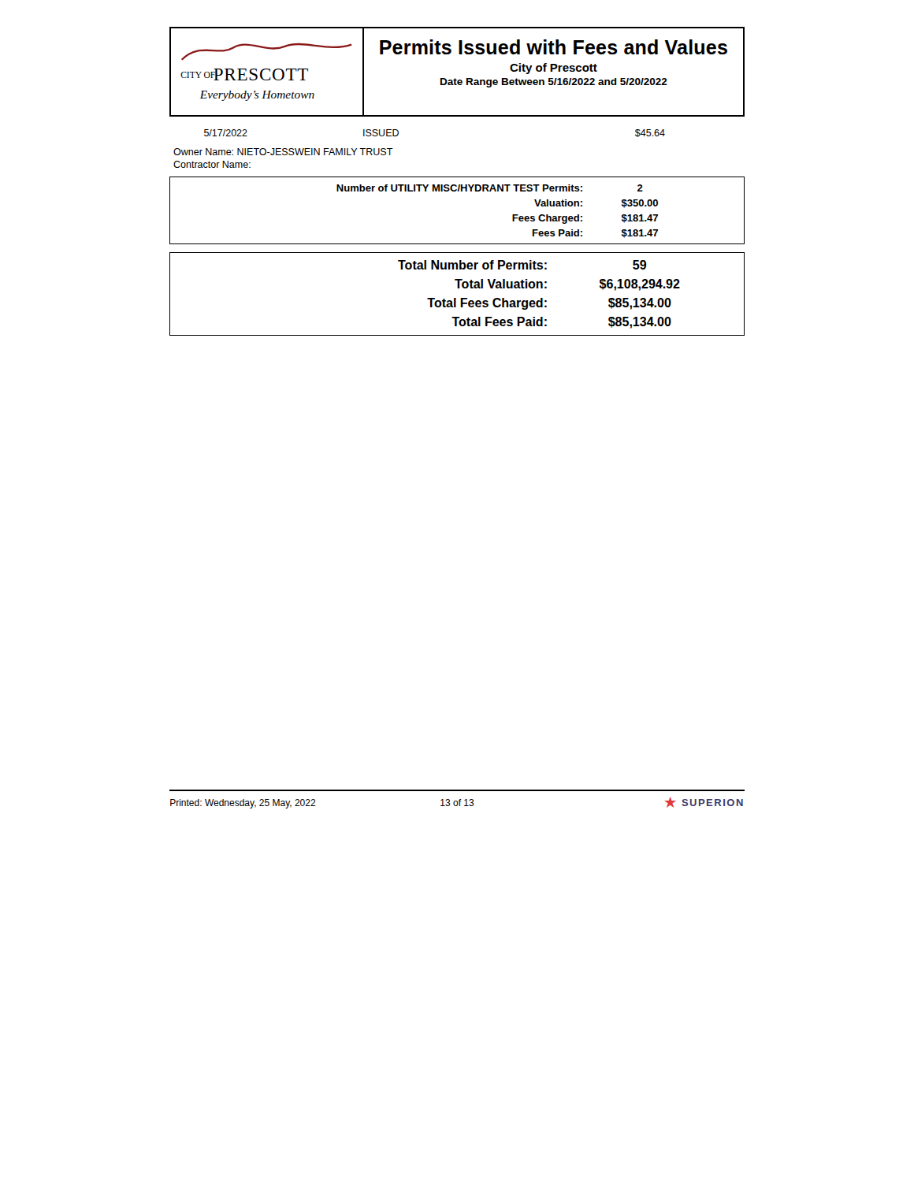CITY OF PRESCOTT Everybody’s Hometown
Permits Issued with Fees and Values
City of Prescott
Date Range Between 5/16/2022 and 5/20/2022
5/17/2022
ISSUED
$45.64
Owner Name: NIETO-JESSWEIN FAMILY TRUST
Contractor Name:
| Number of UTILITY MISC/HYDRANT TEST Permits: | 2 |
| Valuation: | $350.00 |
| Fees Charged: | $181.47 |
| Fees Paid: | $181.47 |
| Total Number of Permits: | 59 |
| Total Valuation : | $6,108,294.92 |
| Total Fees Charged: | $85,134.00 |
| Total Fees Paid: | $85,134.00 |
Printed: Wednesday, 25 May, 2022
13 of 13
★SUPERION